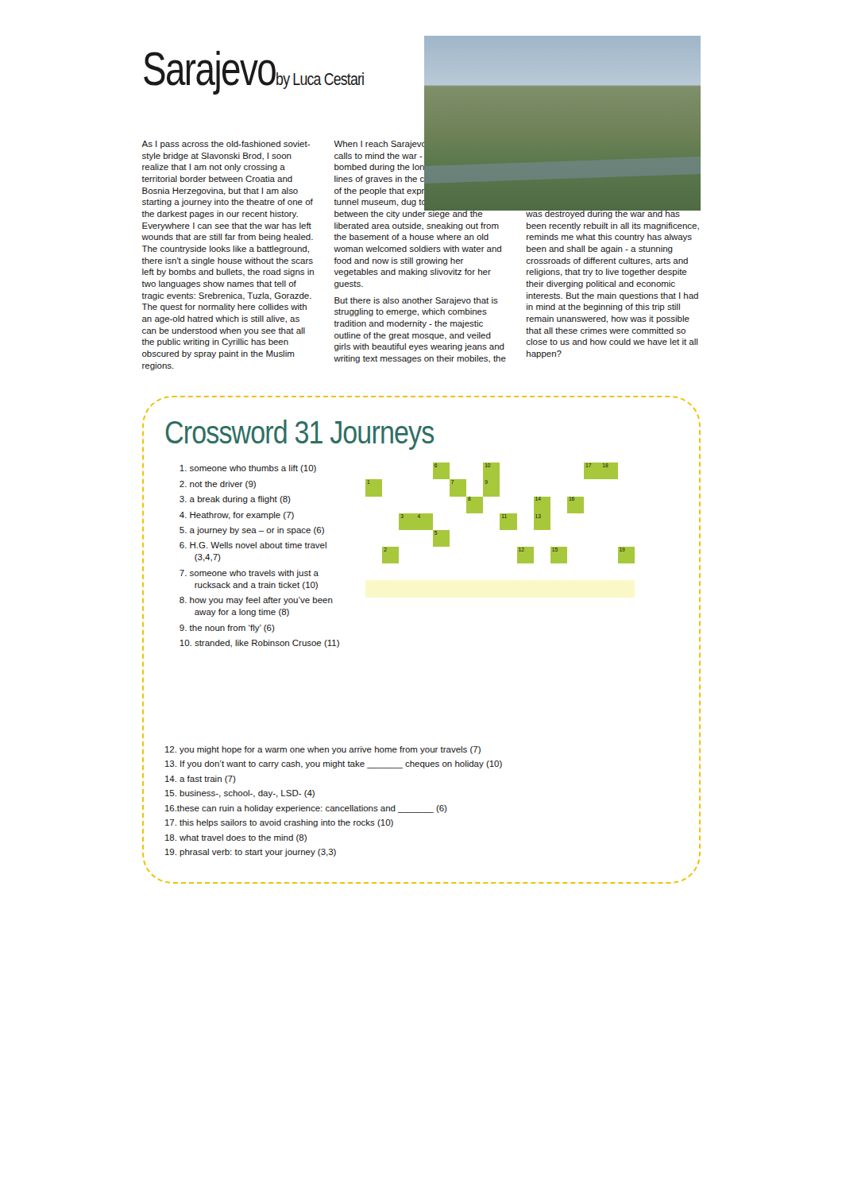Sarajevoby Luca Cestari
As I pass across the old-fashioned soviet-style bridge at Slavonski Brod, I soon realize that I am not only crossing a territorial border between Croatia and Bosnia Herzegovina, but that I am also starting a journey into the theatre of one of the darkest pages in our recent history. Everywhere I can see that the war has left wounds that are still far from being healed. The countryside looks like a battleground, there isn't a single house without the scars left by bombs and bullets, the road signs in two languages show names that tell of tragic events: Srebrenica, Tuzla, Gorazde. The quest for normality here collides with an age-old hatred which is still alive, as can be understood when you see that all the public writing in Cyrillic has been obscured by spray paint in the Muslim regions.
When I reach Sarajevo, everything still calls to mind the war - the buildings bombed during the long siege, the endless lines of graves in the cemeteries, the pride of the people that expresses itself in the tunnel museum, dug to build a link between the city under siege and the liberated area outside, sneaking out from the basement of a house where an old woman welcomed soldiers with water and food and now is still growing her vegetables and making slivovitz for her guests.
But there is also another Sarajevo that is struggling to emerge, which combines tradition and modernity - the majestic outline of the great mosque, and veiled girls with beautiful eyes wearing jeans and writing text messages on their mobiles, the flavours and tastes and the noisy hospitality of the Bascarsija, the centre of the old Ottoman town, and a film festival, among the most innovative and vibrant in the whole of Europe. And leaving this country, another bridge in Mostar, which was destroyed during the war and has been recently rebuilt in all its magnificence, reminds me what this country has always been and shall be again - a stunning crossroads of different cultures, arts and religions, that try to live together despite their diverging political and economic interests. But the main questions that I had in mind at the beginning of this trip still remain unanswered, how was it possible that all these crimes were committed so close to us and how could we have let it all happen?
Crossword 31 Journeys
1. someone who thumbs a lift (10)
2. not the driver (9)
3. a break during a flight (8)
4. Heathrow, for example (7)
5. a journey by sea – or in space (6)
6. H.G. Wells novel about time travel (3,4,7)
7. someone who travels with just a rucksack and a train ticket (10)
8. how you may feel after you’ve been away for a long time (8)
9. the noun from ‘fly’ (6)
10. stranded, like Robinson Crusoe (11)
| | | | | 6 | | | 10 | | | | | | 17 | 18 | |
| 1 | | | | | 7 | | 9 | | | | | | | | |
| | | | | | | 8 | | | | 14 | | 16 | | | |
| | | 3 | 4 | | | | | 11 | | 13 | | | | | |
| | | | | 5 | | | | | | | | | | | |
| | 2 | | | | | | | | 12 | | 15 | | | | 19 |
12. you might hope for a warm one when you arrive home from your travels (7)
13. If you don’t want to carry cash, you might take _______ cheques on holiday (10)
14. a fast train (7)
15. business-, school-, day-, LSD- (4)
16.these can ruin a holiday experience: cancellations and _______ (6)
17. this helps sailors to avoid crashing into the rocks (10)
18. what travel does to the mind (8)
19. phrasal verb: to start your journey (3,3)